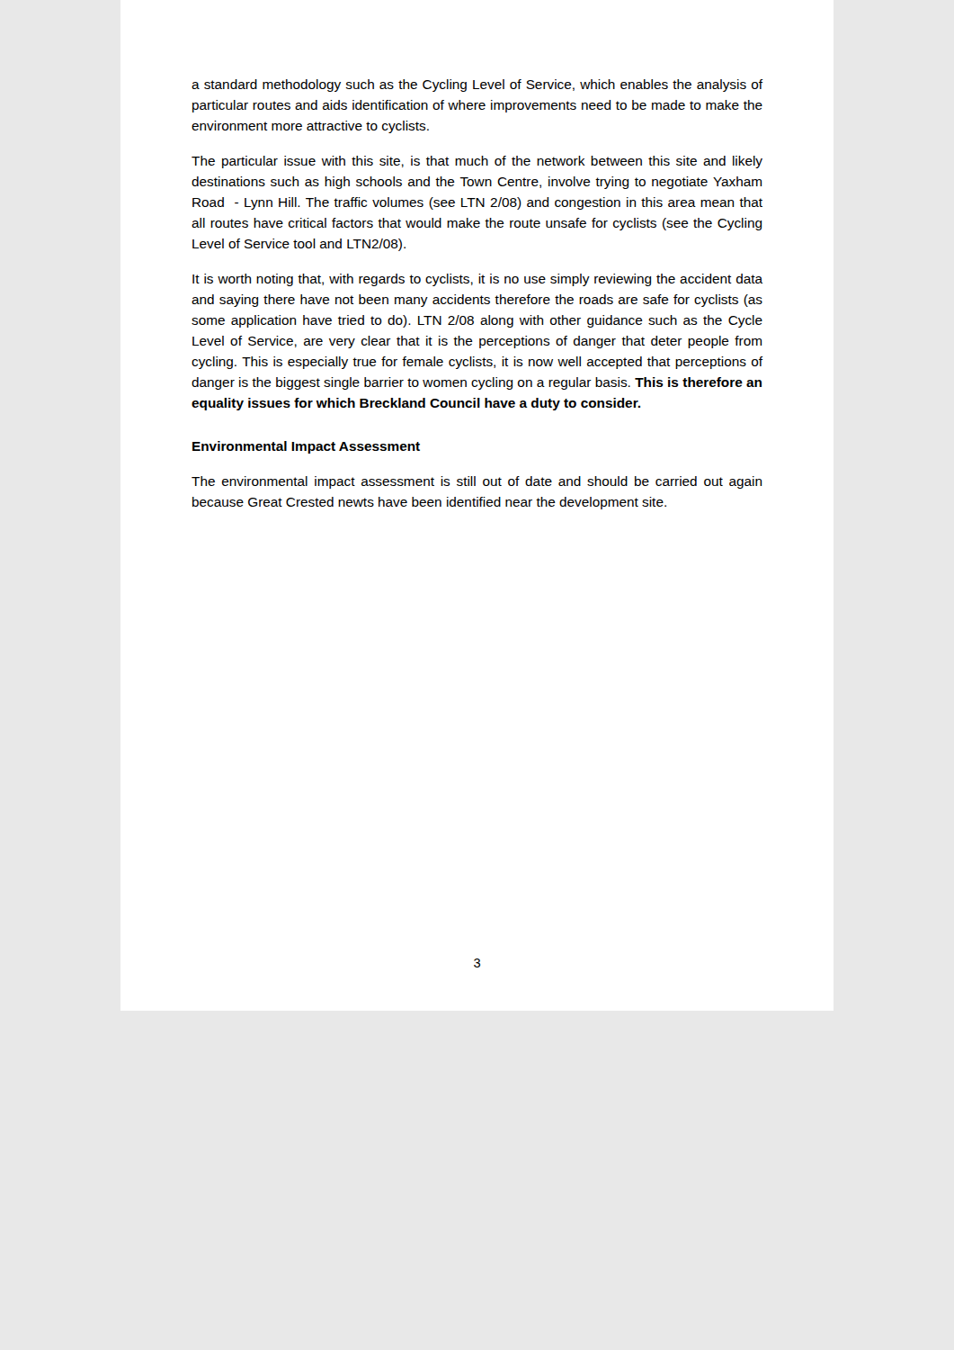a standard methodology such as the Cycling Level of Service, which enables the analysis of particular routes and aids identification of where improvements need to be made to make the environment more attractive to cyclists.
The particular issue with this site, is that much of the network between this site and likely destinations such as high schools and the Town Centre, involve trying to negotiate Yaxham Road - Lynn Hill. The traffic volumes (see LTN 2/08) and congestion in this area mean that all routes have critical factors that would make the route unsafe for cyclists (see the Cycling Level of Service tool and LTN2/08).
It is worth noting that, with regards to cyclists, it is no use simply reviewing the accident data and saying there have not been many accidents therefore the roads are safe for cyclists (as some application have tried to do). LTN 2/08 along with other guidance such as the Cycle Level of Service, are very clear that it is the perceptions of danger that deter people from cycling. This is especially true for female cyclists, it is now well accepted that perceptions of danger is the biggest single barrier to women cycling on a regular basis. This is therefore an equality issues for which Breckland Council have a duty to consider.
Environmental Impact Assessment
The environmental impact assessment is still out of date and should be carried out again because Great Crested newts have been identified near the development site.
3